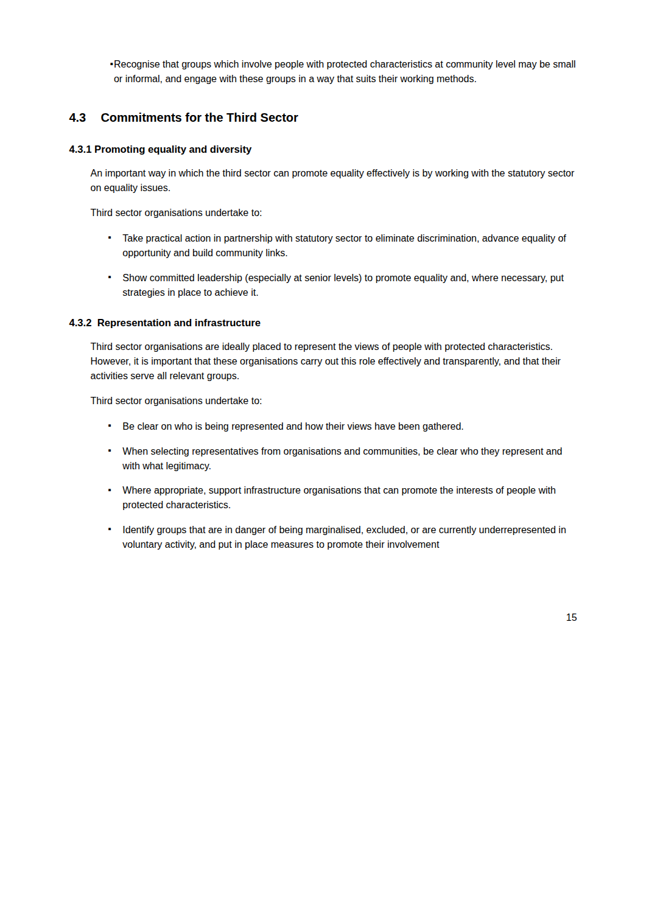Recognise that groups which involve people with protected characteristics at community level may be small or informal, and engage with these groups in a way that suits their working methods.
4.3 Commitments for the Third Sector
4.3.1 Promoting equality and diversity
An important way in which the third sector can promote equality effectively is by working with the statutory sector on equality issues.
Third sector organisations undertake to:
Take practical action in partnership with statutory sector to eliminate discrimination, advance equality of opportunity and build community links.
Show committed leadership (especially at senior levels) to promote equality and, where necessary, put strategies in place to achieve it.
4.3.2 Representation and infrastructure
Third sector organisations are ideally placed to represent the views of people with protected characteristics. However, it is important that these organisations carry out this role effectively and transparently, and that their activities serve all relevant groups.
Third sector organisations undertake to:
Be clear on who is being represented and how their views have been gathered.
When selecting representatives from organisations and communities, be clear who they represent and with what legitimacy.
Where appropriate, support infrastructure organisations that can promote the interests of people with protected characteristics.
Identify groups that are in danger of being marginalised, excluded, or are currently underrepresented in voluntary activity, and put in place measures to promote their involvement
15